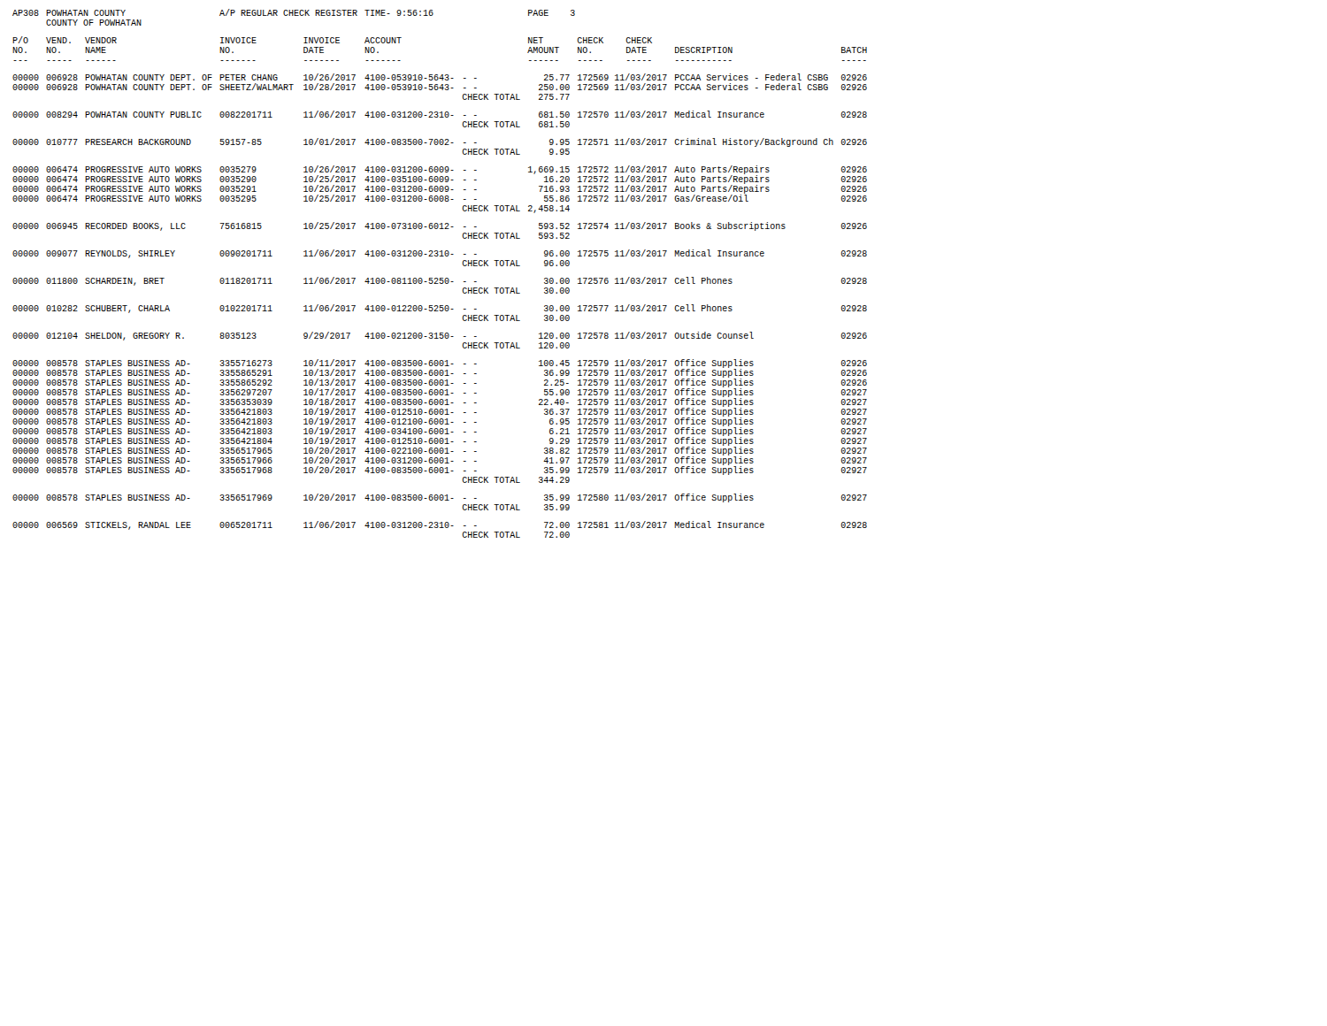| AP308 | POWHATAN COUNTY | A/P REGULAR CHECK REGISTER | TIME- 9:56:16 | PAGE 3 | | | |
| | COUNTY OF POWHATAN | | | | | | | | | |
| P/O | VEND. | VENDOR | INVOICE | INVOICE | ACCOUNT | | NET | CHECK | CHECK | | |
| NO. | NO. | NAME | NO. | DATE | NO. | | AMOUNT | NO. | DATE | DESCRIPTION | BATCH |
| --- | ----- | ------ | ------- | ------- | ------- | | ------ | ----- | ----- | ----------- | ----- |
| 00000 | 006928 | POWHATAN COUNTY DEPT. OF | PETER CHANG | 10/26/2017 | 4100-053910-5643- | - - | 25.77 | 172569 11/03/2017 | PCCAA Services - Federal CSBG | 02926 |
| 00000 | 006928 | POWHATAN COUNTY DEPT. OF | SHEETZ/WALMART | 10/28/2017 | 4100-053910-5643- | - - | 250.00 | 172569 11/03/2017 | PCCAA Services - Federal CSBG | 02926 |
| | CHECK TOTAL | 275.77 | |
| 00000 | 008294 | POWHATAN COUNTY PUBLIC | 0082201711 | 11/06/2017 | 4100-031200-2310- | - - | 681.50 | 172570 11/03/2017 | Medical Insurance | 02928 |
| | CHECK TOTAL | 681.50 | |
| 00000 | 010777 | PRESEARCH BACKGROUND | 59157-85 | 10/01/2017 | 4100-083500-7002- | - - | 9.95 | 172571 11/03/2017 | Criminal History/Background Ch | 02926 |
| | CHECK TOTAL | 9.95 | |
| 00000 | 006474 | PROGRESSIVE AUTO WORKS | 0035279 | 10/26/2017 | 4100-031200-6009- | - - | 1,669.15 | 172572 11/03/2017 | Auto Parts/Repairs | 02926 |
| 00000 | 006474 | PROGRESSIVE AUTO WORKS | 0035290 | 10/25/2017 | 4100-035100-6009- | - - | 16.20 | 172572 11/03/2017 | Auto Parts/Repairs | 02926 |
| 00000 | 006474 | PROGRESSIVE AUTO WORKS | 0035291 | 10/26/2017 | 4100-031200-6009- | - - | 716.93 | 172572 11/03/2017 | Auto Parts/Repairs | 02926 |
| 00000 | 006474 | PROGRESSIVE AUTO WORKS | 0035295 | 10/25/2017 | 4100-031200-6008- | - - | 55.86 | 172572 11/03/2017 | Gas/Grease/Oil | 02926 |
| | CHECK TOTAL | 2,458.14 | |
| 00000 | 006945 | RECORDED BOOKS, LLC | 75616815 | 10/25/2017 | 4100-073100-6012- | - - | 593.52 | 172574 11/03/2017 | Books & Subscriptions | 02926 |
| | CHECK TOTAL | 593.52 | |
| 00000 | 009077 | REYNOLDS, SHIRLEY | 0090201711 | 11/06/2017 | 4100-031200-2310- | - - | 96.00 | 172575 11/03/2017 | Medical Insurance | 02928 |
| | CHECK TOTAL | 96.00 | |
| 00000 | 011800 | SCHARDEIN, BRET | 0118201711 | 11/06/2017 | 4100-081100-5250- | - - | 30.00 | 172576 11/03/2017 | Cell Phones | 02928 |
| | CHECK TOTAL | 30.00 | |
| 00000 | 010282 | SCHUBERT, CHARLA | 0102201711 | 11/06/2017 | 4100-012200-5250- | - - | 30.00 | 172577 11/03/2017 | Cell Phones | 02928 |
| | CHECK TOTAL | 30.00 | |
| 00000 | 012104 | SHELDON, GREGORY R. | 8035123 | 9/29/2017 | 4100-021200-3150- | - - | 120.00 | 172578 11/03/2017 | Outside Counsel | 02926 |
| | CHECK TOTAL | 120.00 | |
| 00000 | 008578 | STAPLES BUSINESS AD- | 3355716273 | 10/11/2017 | 4100-083500-6001- | - - | 100.45 | 172579 11/03/2017 | Office Supplies | 02926 |
| 00000 | 008578 | STAPLES BUSINESS AD- | 3355865291 | 10/13/2017 | 4100-083500-6001- | - - | 36.99 | 172579 11/03/2017 | Office Supplies | 02926 |
| 00000 | 008578 | STAPLES BUSINESS AD- | 3355865292 | 10/13/2017 | 4100-083500-6001- | - - | 2.25- | 172579 11/03/2017 | Office Supplies | 02926 |
| 00000 | 008578 | STAPLES BUSINESS AD- | 3356297207 | 10/17/2017 | 4100-083500-6001- | - - | 55.90 | 172579 11/03/2017 | Office Supplies | 02927 |
| 00000 | 008578 | STAPLES BUSINESS AD- | 3356353039 | 10/18/2017 | 4100-083500-6001- | - - | 22.40- | 172579 11/03/2017 | Office Supplies | 02927 |
| 00000 | 008578 | STAPLES BUSINESS AD- | 3356421803 | 10/19/2017 | 4100-012510-6001- | - - | 36.37 | 172579 11/03/2017 | Office Supplies | 02927 |
| 00000 | 008578 | STAPLES BUSINESS AD- | 3356421803 | 10/19/2017 | 4100-012100-6001- | - - | 6.95 | 172579 11/03/2017 | Office Supplies | 02927 |
| 00000 | 008578 | STAPLES BUSINESS AD- | 3356421803 | 10/19/2017 | 4100-034100-6001- | - - | 6.21 | 172579 11/03/2017 | Office Supplies | 02927 |
| 00000 | 008578 | STAPLES BUSINESS AD- | 3356421804 | 10/19/2017 | 4100-012510-6001- | - - | 9.29 | 172579 11/03/2017 | Office Supplies | 02927 |
| 00000 | 008578 | STAPLES BUSINESS AD- | 3356517965 | 10/20/2017 | 4100-022100-6001- | - - | 38.82 | 172579 11/03/2017 | Office Supplies | 02927 |
| 00000 | 008578 | STAPLES BUSINESS AD- | 3356517966 | 10/20/2017 | 4100-031200-6001- | - - | 41.97 | 172579 11/03/2017 | Office Supplies | 02927 |
| 00000 | 008578 | STAPLES BUSINESS AD- | 3356517968 | 10/20/2017 | 4100-083500-6001- | - - | 35.99 | 172579 11/03/2017 | Office Supplies | 02927 |
| | CHECK TOTAL | 344.29 | |
| 00000 | 008578 | STAPLES BUSINESS AD- | 3356517969 | 10/20/2017 | 4100-083500-6001- | - - | 35.99 | 172580 11/03/2017 | Office Supplies | 02927 |
| | CHECK TOTAL | 35.99 | |
| 00000 | 006569 | STICKELS, RANDAL LEE | 0065201711 | 11/06/2017 | 4100-031200-2310- | - - | 72.00 | 172581 11/03/2017 | Medical Insurance | 02928 |
| | CHECK TOTAL | 72.00 | |